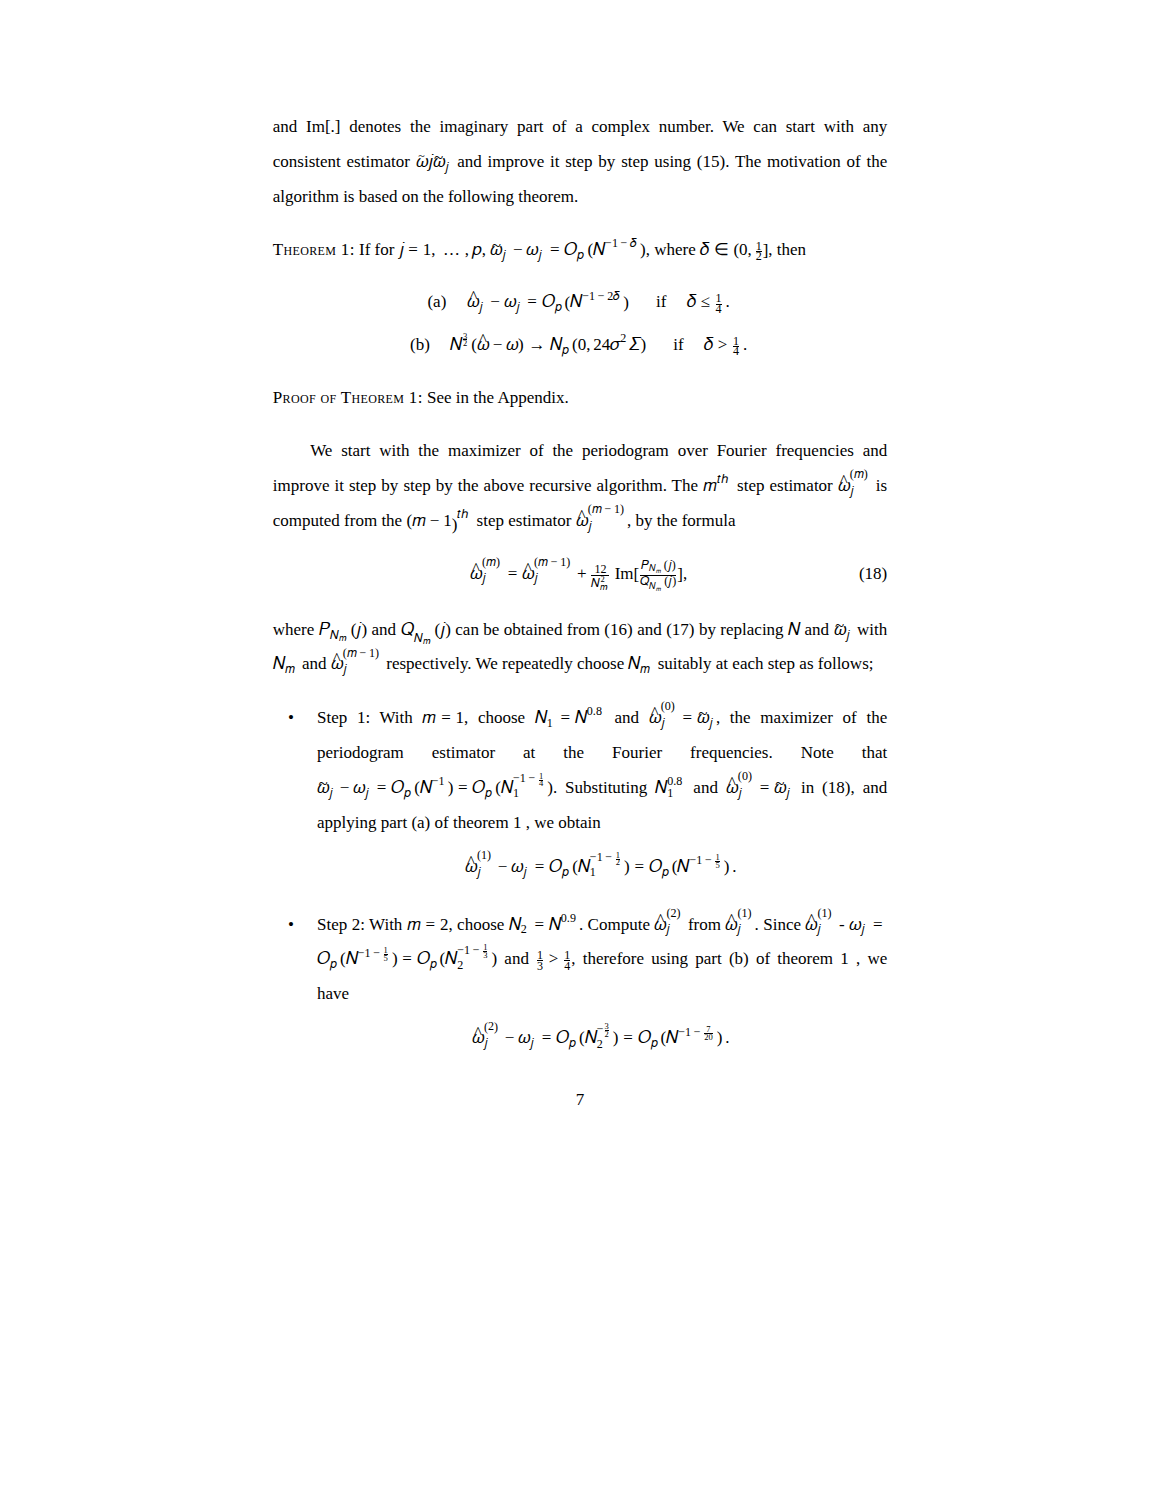and Im[.] denotes the imaginary part of a complex number. We can start with any consistent estimator ω~j ω~j and improve it step by step using (15). The motivation of the algorithm is based on the following theorem.
Theorem 1: If for j=1,…,p, ω~j−ωj=Op(N−1−δ), where δ∈(0,12], then
(a) ω^j−ωj=Op(N−1−2δ)ifδ≤14. (b) N32(ω^−ω)→Np(0,24σ2Σ)ifδ>14.
Proof of Theorem 1: See in the Appendix.
We start with the maximizer of the periodogram over Fourier frequencies and improve it step by step by the above recursive algorithm. The mth step estimator ω^j(m) is computed from the (m−1)th step estimator ω^j(m−1), by the formula
ω^j(m) = ω^j(m−1) + 12Nm2 Im [ PNm(j) QNm(j) ] , (18)
where PNm(j) and QNm(j) can be obtained from (16) and (17) by replacing N and ω~j with Nm and ω^j(m−1) respectively. We repeatedly choose Nm suitably at each step as follows;
Step 1: With m=1, choose N1=N0.8 and ω^j(0)=ω~j, the maximizer of the periodogram estimator at the Fourier frequencies. Note that ω~j−ωj=Op(N−1)=Op(N1−1−14). Substituting N10.8 and ω^j(0)=ω~j in (18), and applying part (a) of theorem 1 , we obtain
ω^j(1) −ωj= Op(N1−1−12) = Op(N−1−15).
Step 2: With m=2, choose N2=N0.9. Compute ω^j(2) from ω^j(1). Since ω^j(1) - ωj= Op(N−1−15)=Op(N2−1−13) and 13>14, therefore using part (b) of theorem 1 , we have
ω^j(2) −ωj= Op(N2−32) = Op(N−1−720).
7